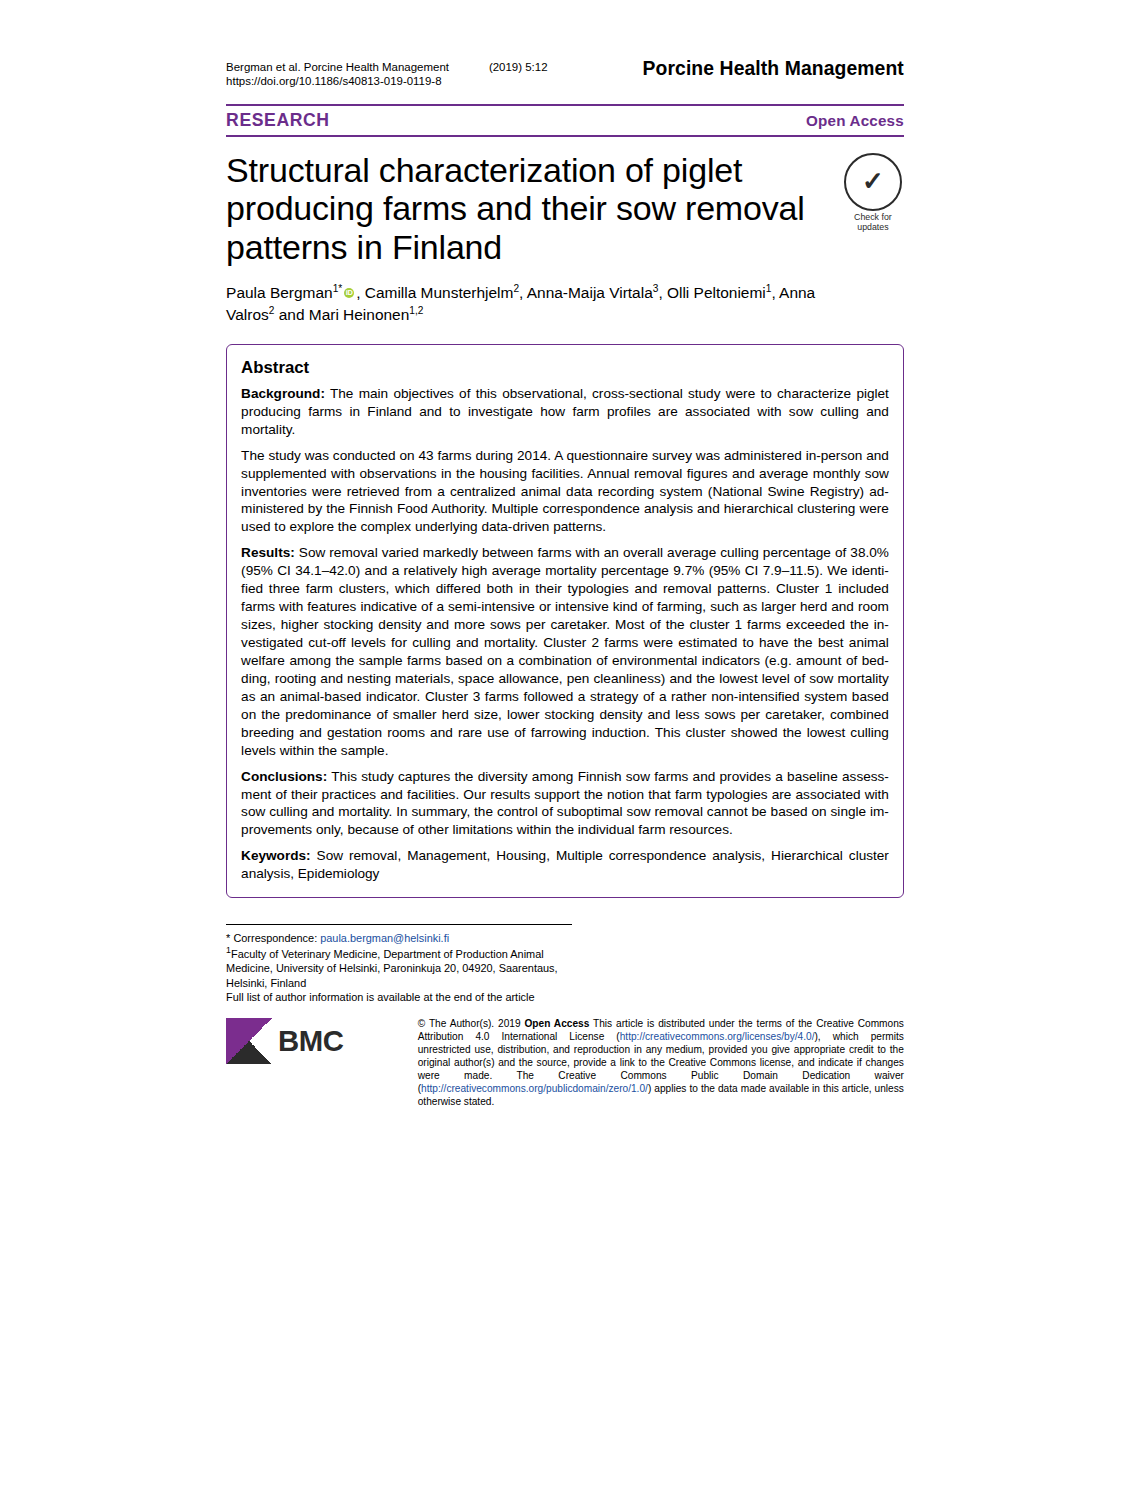Bergman et al. Porcine Health Management (2019) 5:12
https://doi.org/10.1186/s40813-019-0119-8
Porcine Health Management
Research
Open Access
Structural characterization of piglet producing farms and their sow removal patterns in Finland
✓
Check for
updates
Paula Bergman1* , Camilla Munsterhjelm2, Anna-Maija Virtala3, Olli Peltoniemi1, Anna Valros2 and Mari Heinonen1,2
Abstract
Background: The main objectives of this observational, cross-sectional study were to characterize piglet producing farms in Finland and to investigate how farm profiles are associated with sow culling and mortality.
The study was conducted on 43 farms during 2014. A questionnaire survey was administered in-person and supplemented with observations in the housing facilities. Annual removal figures and average monthly sow inventories were retrieved from a centralized animal data recording system (National Swine Registry) administered by the Finnish Food Authority. Multiple correspondence analysis and hierarchical clustering were used to explore the complex underlying data-driven patterns.
Results: Sow removal varied markedly between farms with an overall average culling percentage of 38.0% (95% CI 34.1–42.0) and a relatively high average mortality percentage 9.7% (95% CI 7.9–11.5). We identified three farm clusters, which differed both in their typologies and removal patterns. Cluster 1 included farms with features indicative of a semi-intensive or intensive kind of farming, such as larger herd and room sizes, higher stocking density and more sows per caretaker. Most of the cluster 1 farms exceeded the investigated cut-off levels for culling and mortality. Cluster 2 farms were estimated to have the best animal welfare among the sample farms based on a combination of environmental indicators (e.g. amount of bedding, rooting and nesting materials, space allowance, pen cleanliness) and the lowest level of sow mortality as an animal-based indicator. Cluster 3 farms followed a strategy of a rather non-intensified system based on the predominance of smaller herd size, lower stocking density and less sows per caretaker, combined breeding and gestation rooms and rare use of farrowing induction. This cluster showed the lowest culling levels within the sample.
Conclusions: This study captures the diversity among Finnish sow farms and provides a baseline assessment of their practices and facilities. Our results support the notion that farm typologies are associated with sow culling and mortality. In summary, the control of suboptimal sow removal cannot be based on single improvements only, because of other limitations within the individual farm resources.
Keywords: Sow removal, Management, Housing, Multiple correspondence analysis, Hierarchical cluster analysis, Epidemiology
* Correspondence: paula.bergman@helsinki.fi
1Faculty of Veterinary Medicine, Department of Production Animal Medicine, University of Helsinki, Paroninkuja 20, 04920, Saarentaus, Helsinki, Finland
Full list of author information is available at the end of the article
BMC
© The Author(s). 2019 Open Access This article is distributed under the terms of the Creative Commons Attribution 4.0 International License (http://creativecommons.org/licenses/by/4.0/), which permits unrestricted use, distribution, and reproduction in any medium, provided you give appropriate credit to the original author(s) and the source, provide a link to the Creative Commons license, and indicate if changes were made. The Creative Commons Public Domain Dedication waiver (http://creativecommons.org/publicdomain/zero/1.0/) applies to the data made available in this article, unless otherwise stated.